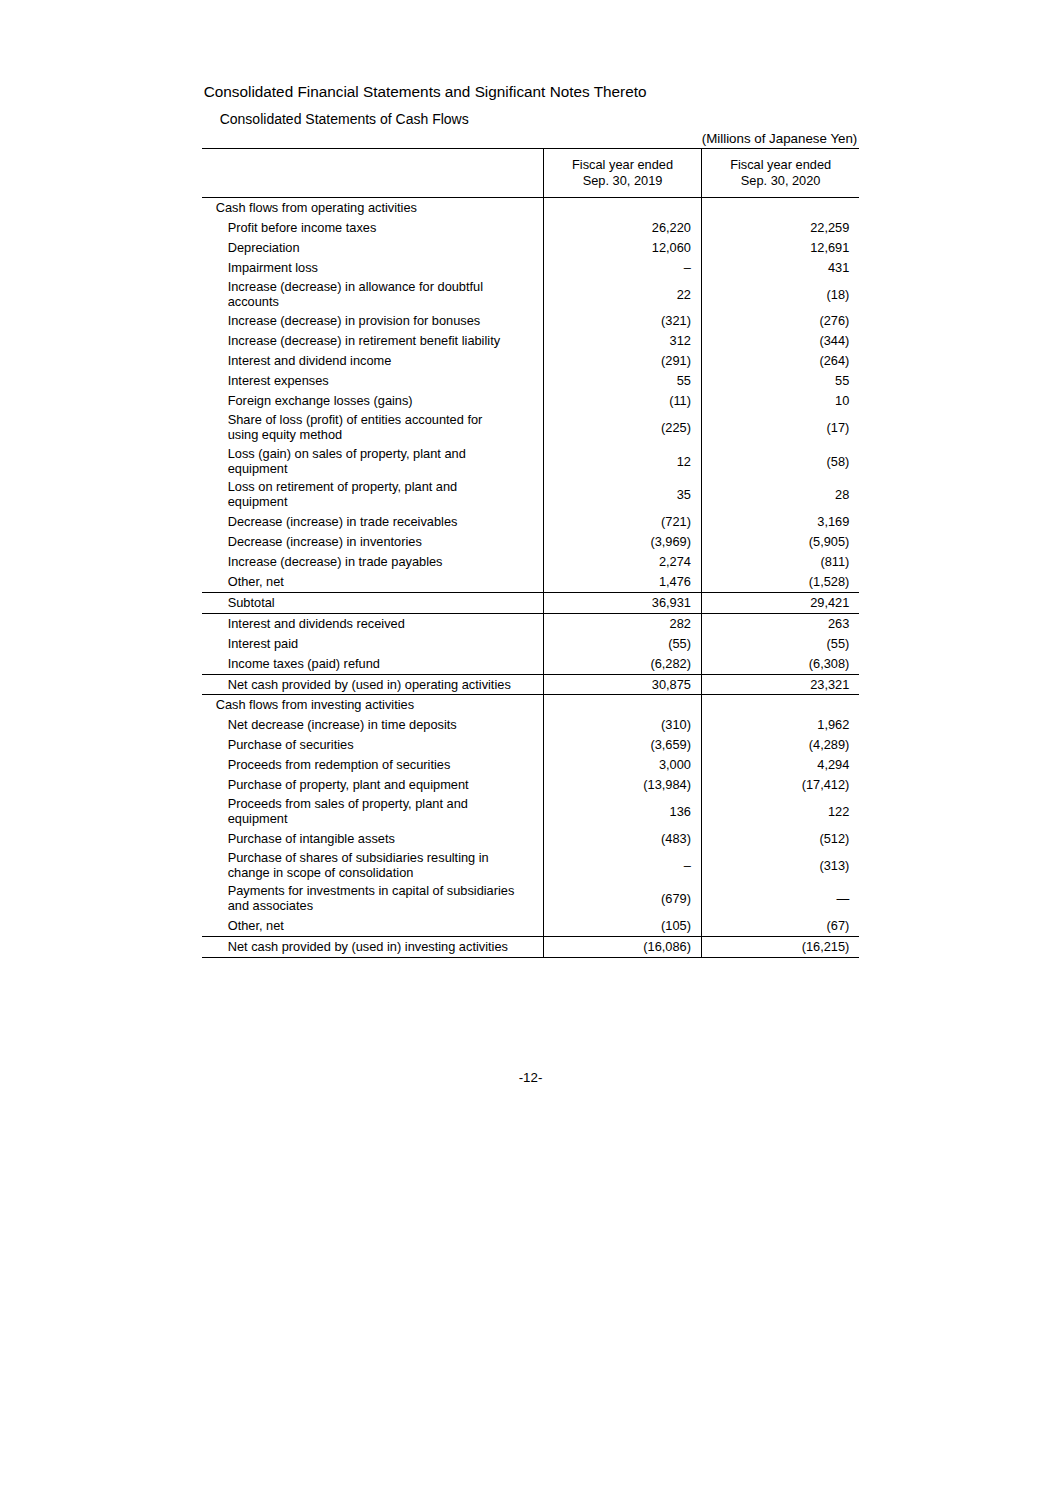Consolidated Financial Statements and Significant Notes Thereto
Consolidated Statements of Cash Flows
(Millions of Japanese Yen)
| | Fiscal year ended Sep. 30, 2019 | Fiscal year ended Sep. 30, 2020 |
| --- | --- | --- |
| Cash flows from operating activities | | |
| Profit before income taxes | 26,220 | 22,259 |
| Depreciation | 12,060 | 12,691 |
| Impairment loss | – | 431 |
| Increase (decrease) in allowance for doubtful accounts | 22 | (18) |
| Increase (decrease) in provision for bonuses | (321) | (276) |
| Increase (decrease) in retirement benefit liability | 312 | (344) |
| Interest and dividend income | (291) | (264) |
| Interest expenses | 55 | 55 |
| Foreign exchange losses (gains) | (11) | 10 |
| Share of loss (profit) of entities accounted for using equity method | (225) | (17) |
| Loss (gain) on sales of property, plant and equipment | 12 | (58) |
| Loss on retirement of property, plant and equipment | 35 | 28 |
| Decrease (increase) in trade receivables | (721) | 3,169 |
| Decrease (increase) in inventories | (3,969) | (5,905) |
| Increase (decrease) in trade payables | 2,274 | (811) |
| Other, net | 1,476 | (1,528) |
| Subtotal | 36,931 | 29,421 |
| Interest and dividends received | 282 | 263 |
| Interest paid | (55) | (55) |
| Income taxes (paid) refund | (6,282) | (6,308) |
| Net cash provided by (used in) operating activities | 30,875 | 23,321 |
| Cash flows from investing activities | | |
| Net decrease (increase) in time deposits | (310) | 1,962 |
| Purchase of securities | (3,659) | (4,289) |
| Proceeds from redemption of securities | 3,000 | 4,294 |
| Purchase of property, plant and equipment | (13,984) | (17,412) |
| Proceeds from sales of property, plant and equipment | 136 | 122 |
| Purchase of intangible assets | (483) | (512) |
| Purchase of shares of subsidiaries resulting in change in scope of consolidation | – | (313) |
| Payments for investments in capital of subsidiaries and associates | (679) | — |
| Other, net | (105) | (67) |
| Net cash provided by (used in) investing activities | (16,086) | (16,215) |
-12-